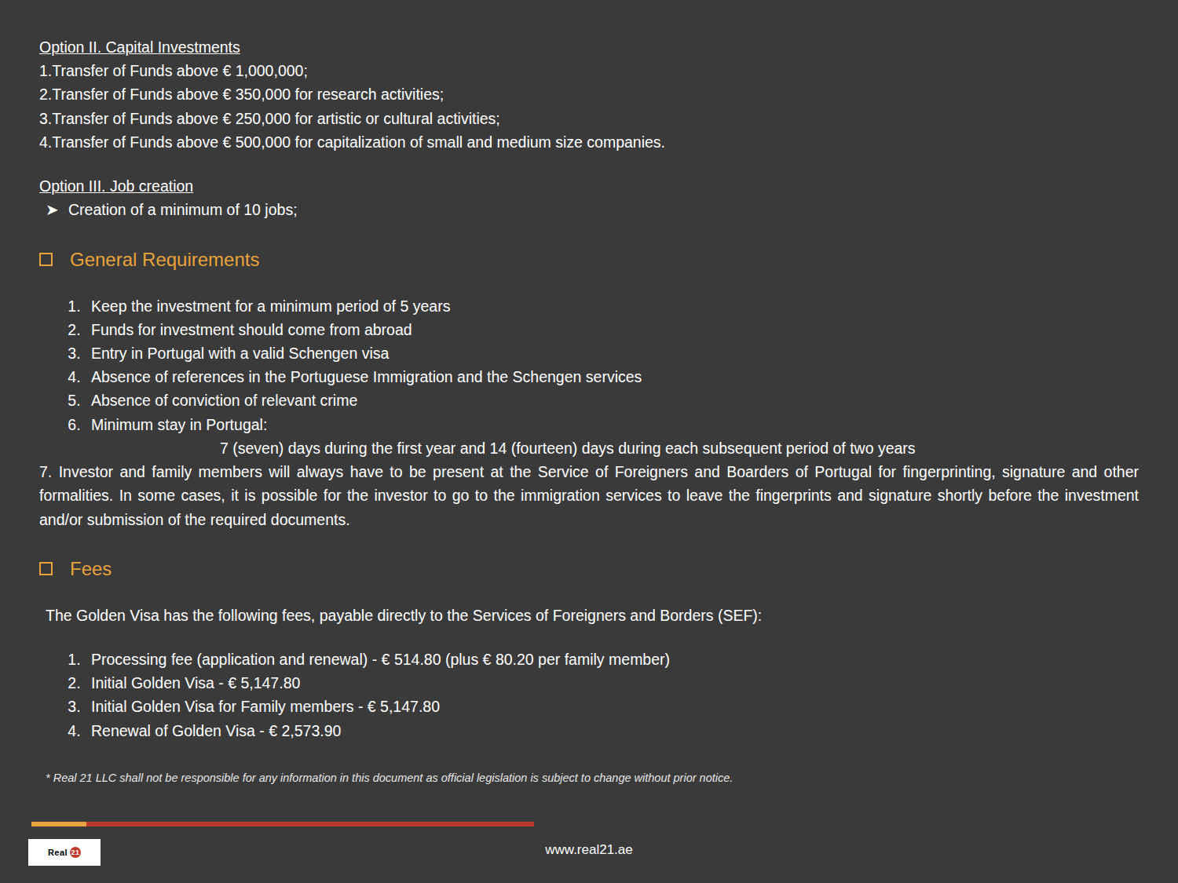Option II. Capital Investments
1.Transfer of Funds above € 1,000,000;
2.Transfer of Funds above € 350,000 for research activities;
3.Transfer of Funds above € 250,000 for artistic or cultural activities;
4.Transfer of Funds above € 500,000 for capitalization of small and medium size companies.
Option III. Job creation
➤Creation of a minimum of 10 jobs;
General Requirements
Keep the investment for a minimum period of 5 years
Funds for investment should come from abroad
Entry in Portugal with a valid Schengen visa
Absence of references in the Portuguese Immigration and the Schengen services
Absence of conviction of relevant crime
Minimum stay in Portugal:
7 (seven) days during the first year and 14 (fourteen) days during each subsequent period of two years
7. Investor and family members will always have to be present at the Service of Foreigners and Boarders of Portugal for fingerprinting, signature and other formalities. In some cases, it is possible for the investor to go to the immigration services to leave the fingerprints and signature shortly before the investment and/or submission of the required documents.
Fees
The Golden Visa has the following fees, payable directly to the Services of Foreigners and Borders (SEF):
Processing fee (application and renewal) - € 514.80 (plus € 80.20 per family member)
Initial Golden Visa - € 5,147.80
Initial Golden Visa for Family members - € 5,147.80
Renewal of Golden Visa - € 2,573.90
* Real 21 LLC shall not be responsible for any information in this document as official legislation is subject to change without prior notice.
Real21
www.real21.ae